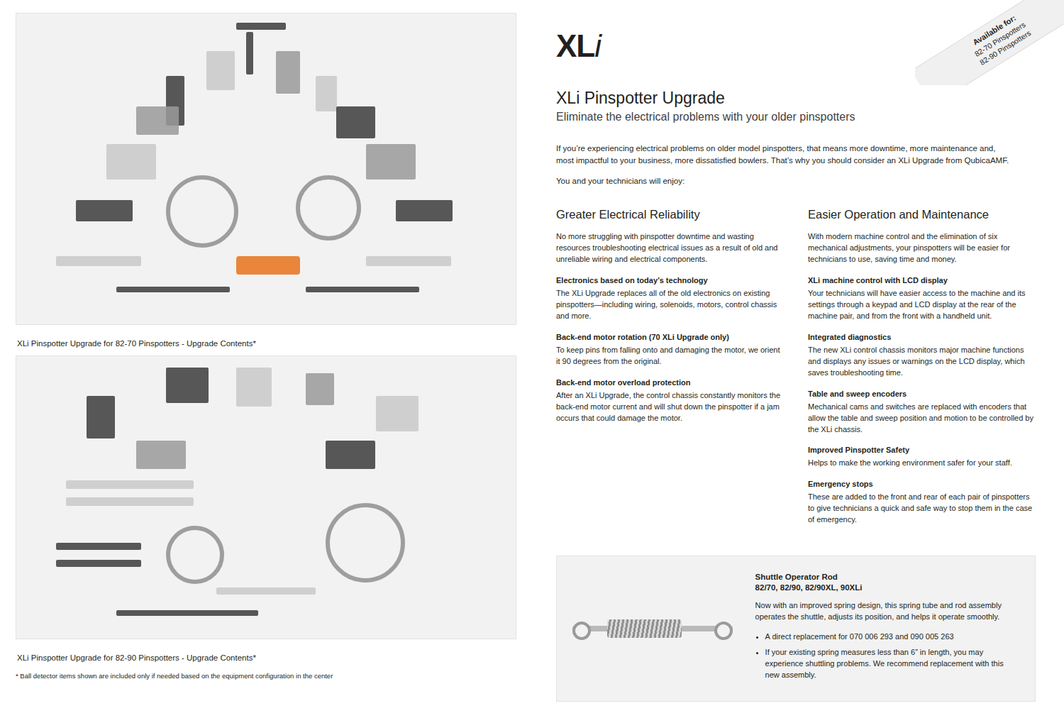XLi Pinspotter Upgrade for 82-70 Pinspotters - Upgrade Contents*
XLi Pinspotter Upgrade for 82-90 Pinspotters - Upgrade Contents*
* Ball detector items shown are included only if needed based on the equipment configuration in the center
Available for: 82-70 Pinspotters
82-90 Pinspotters
XLi
XLi Pinspotter Upgrade Eliminate the electrical problems with your older pinspotters
If you’re experiencing electrical problems on older model pinspotters, that means more downtime, more maintenance and, most impactful to your business, more dissatisfied bowlers. That’s why you should consider an XLi Upgrade from QubicaAMF.
You and your technicians will enjoy:
Greater Electrical Reliability
No more struggling with pinspotter downtime and wasting resources troubleshooting electrical issues as a result of old and unreliable wiring and electrical components.
Electronics based on today’s technology
The XLi Upgrade replaces all of the old electronics on existing pinspotters—including wiring, solenoids, motors, control chassis and more.
Back-end motor rotation (70 XLi Upgrade only)
To keep pins from falling onto and damaging the motor, we orient it 90 degrees from the original.
Back-end motor overload protection
After an XLi Upgrade, the control chassis constantly monitors the back-end motor current and will shut down the pinspotter if a jam occurs that could damage the motor.
Easier Operation and Maintenance
With modern machine control and the elimination of six mechanical adjustments, your pinspotters will be easier for technicians to use, saving time and money.
XLi machine control with LCD display
Your technicians will have easier access to the machine and its settings through a keypad and LCD display at the rear of the machine pair, and from the front with a handheld unit.
Integrated diagnostics
The new XLi control chassis monitors major machine functions and displays any issues or warnings on the LCD display, which saves troubleshooting time.
Table and sweep encoders
Mechanical cams and switches are replaced with encoders that allow the table and sweep position and motion to be controlled by the XLi chassis.
Improved Pinspotter Safety
Helps to make the working environment safer for your staff.
Emergency stops
These are added to the front and rear of each pair of pinspotters to give technicians a quick and safe way to stop them in the case of emergency.
Shuttle Operator Rod
82/70, 82/90, 82/90XL, 90XLi
Now with an improved spring design, this spring tube and rod assembly operates the shuttle, adjusts its position, and helps it operate smoothly.
A direct replacement for 070 006 293 and 090 005 263
If your existing spring measures less than 6” in length, you may experience shuttling problems. We recommend replacement with this new assembly.